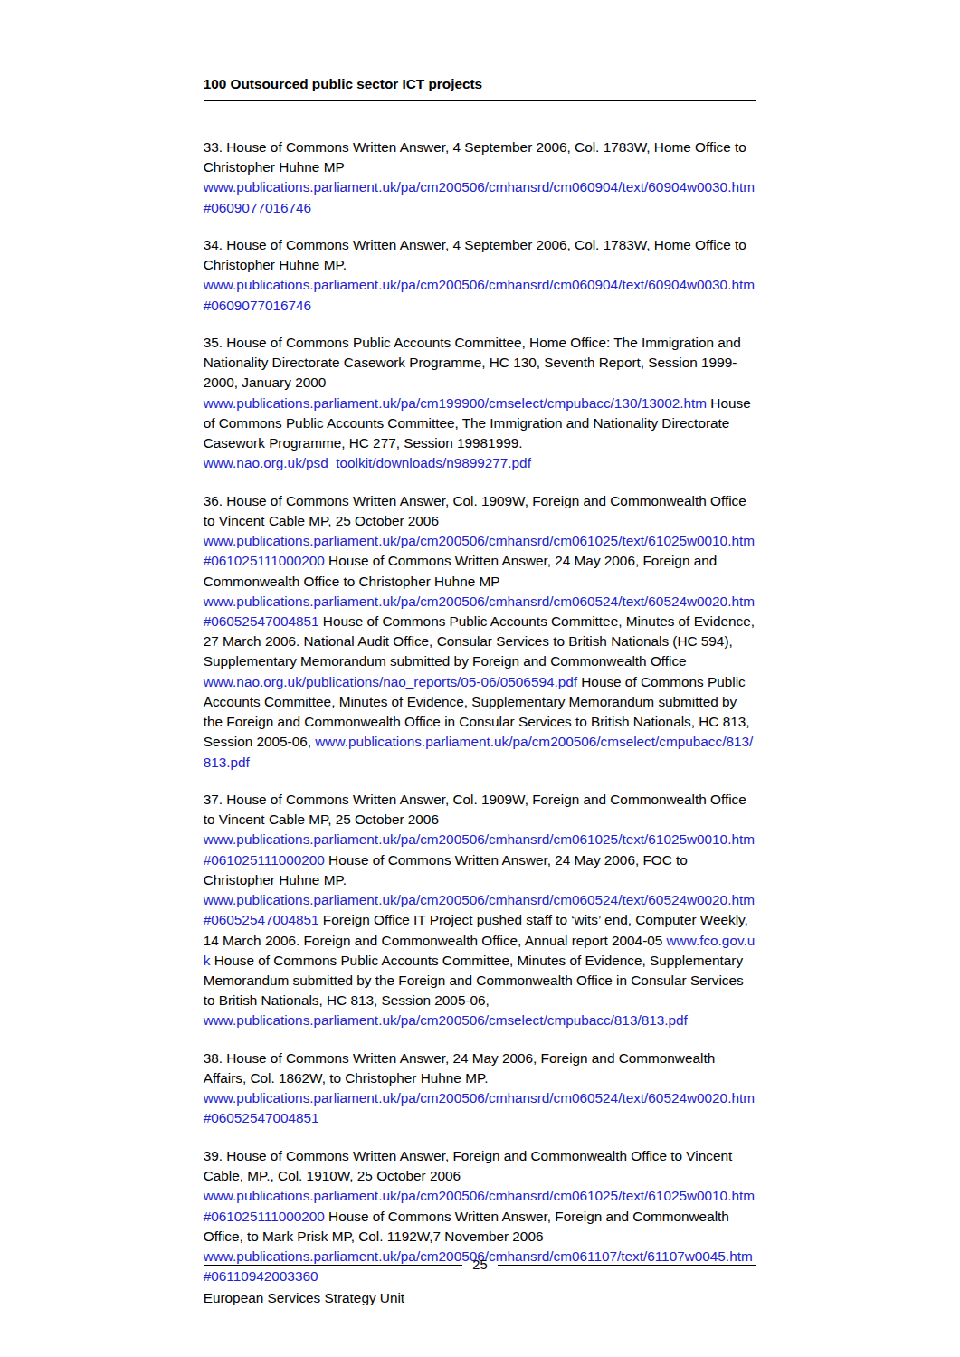100 Outsourced public sector ICT projects
33. House of Commons Written Answer, 4 September 2006, Col. 1783W, Home Office to Christopher Huhne MP
www.publications.parliament.uk/pa/cm200506/cmhansrd/cm060904/text/60904w0030.htm#0609077016746
34. House of Commons Written Answer, 4 September 2006, Col. 1783W, Home Office to Christopher Huhne MP.
www.publications.parliament.uk/pa/cm200506/cmhansrd/cm060904/text/60904w0030.htm#0609077016746
35. House of Commons Public Accounts Committee, Home Office: The Immigration and Nationality Directorate Casework Programme, HC 130, Seventh Report, Session 1999-2000, January 2000
www.publications.parliament.uk/pa/cm199900/cmselect/cmpubacc/130/13002.htm House of Commons Public Accounts Committee, The Immigration and Nationality Directorate Casework Programme, HC 277, Session 19981999.
www.nao.org.uk/psd_toolkit/downloads/n9899277.pdf
36. House of Commons Written Answer, Col. 1909W, Foreign and Commonwealth Office to Vincent Cable MP, 25 October 2006
www.publications.parliament.uk/pa/cm200506/cmhansrd/cm061025/text/61025w0010.htm#061025111000200 House of Commons Written Answer, 24 May 2006, Foreign and Commonwealth Office to Christopher Huhne MP
www.publications.parliament.uk/pa/cm200506/cmhansrd/cm060524/text/60524w0020.htm#06052547004851 House of Commons Public Accounts Committee, Minutes of Evidence, 27 March 2006. National Audit Office, Consular Services to British Nationals (HC 594), Supplementary Memorandum submitted by Foreign and Commonwealth Office
www.nao.org.uk/publications/nao_reports/05-06/0506594.pdf House of Commons Public Accounts Committee, Minutes of Evidence, Supplementary Memorandum submitted by the Foreign and Commonwealth Office in Consular Services to British Nationals, HC 813, Session 2005-06, www.publications.parliament.uk/pa/cm200506/cmselect/cmpubacc/813/813.pdf
37. House of Commons Written Answer, Col. 1909W, Foreign and Commonwealth Office to Vincent Cable MP, 25 October 2006
www.publications.parliament.uk/pa/cm200506/cmhansrd/cm061025/text/61025w0010.htm#061025111000200 House of Commons Written Answer, 24 May 2006, FOC to Christopher Huhne MP.
www.publications.parliament.uk/pa/cm200506/cmhansrd/cm060524/text/60524w0020.htm#06052547004851 Foreign Office IT Project pushed staff to ‘wits’ end, Computer Weekly, 14 March 2006. Foreign and Commonwealth Office, Annual report 2004-05 www.fco.gov.uk House of Commons Public Accounts Committee, Minutes of Evidence, Supplementary Memorandum submitted by the Foreign and Commonwealth Office in Consular Services to British Nationals, HC 813, Session 2005-06,
www.publications.parliament.uk/pa/cm200506/cmselect/cmpubacc/813/813.pdf
38. House of Commons Written Answer, 24 May 2006, Foreign and Commonwealth Affairs, Col. 1862W, to Christopher Huhne MP.
www.publications.parliament.uk/pa/cm200506/cmhansrd/cm060524/text/60524w0020.htm#06052547004851
39. House of Commons Written Answer, Foreign and Commonwealth Office to Vincent Cable, MP., Col. 1910W, 25 October 2006
www.publications.parliament.uk/pa/cm200506/cmhansrd/cm061025/text/61025w0010.htm#061025111000200 House of Commons Written Answer, Foreign and Commonwealth Office, to Mark Prisk MP, Col. 1192W,7 November 2006
www.publications.parliament.uk/pa/cm200506/cmhansrd/cm061107/text/61107w0045.htm#06110942003360
25
European Services Strategy Unit